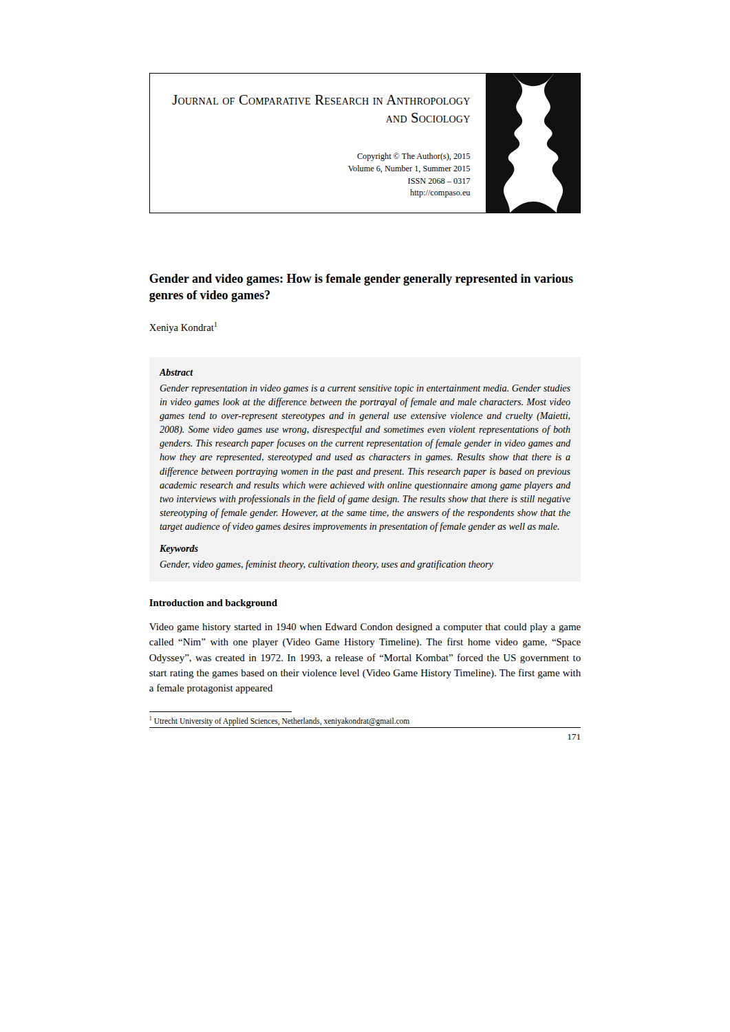Journal of Comparative Research in Anthropology and Sociology
Copyright © The Author(s), 2015
Volume 6, Number 1, Summer 2015
ISSN 2068 – 0317
http://compaso.eu
Gender and video games: How is female gender generally represented in various genres of video games?
Xeniya Kondrat1
Abstract
Gender representation in video games is a current sensitive topic in entertainment media. Gender studies in video games look at the difference between the portrayal of female and male characters. Most video games tend to over-represent stereotypes and in general use extensive violence and cruelty (Maietti, 2008). Some video games use wrong, disrespectful and sometimes even violent representations of both genders. This research paper focuses on the current representation of female gender in video games and how they are represented, stereotyped and used as characters in games. Results show that there is a difference between portraying women in the past and present. This research paper is based on previous academic research and results which were achieved with online questionnaire among game players and two interviews with professionals in the field of game design. The results show that there is still negative stereotyping of female gender. However, at the same time, the answers of the respondents show that the target audience of video games desires improvements in presentation of female gender as well as male.
Keywords
Gender, video games, feminist theory, cultivation theory, uses and gratification theory
Introduction and background
Video game history started in 1940 when Edward Condon designed a computer that could play a game called “Nim” with one player (Video Game History Timeline). The first home video game, “Space Odyssey”, was created in 1972. In 1993, a release of “Mortal Kombat” forced the US government to start rating the games based on their violence level (Video Game History Timeline). The first game with a female protagonist appeared
1 Utrecht University of Applied Sciences, Netherlands, xeniyakondrat@gmail.com
171